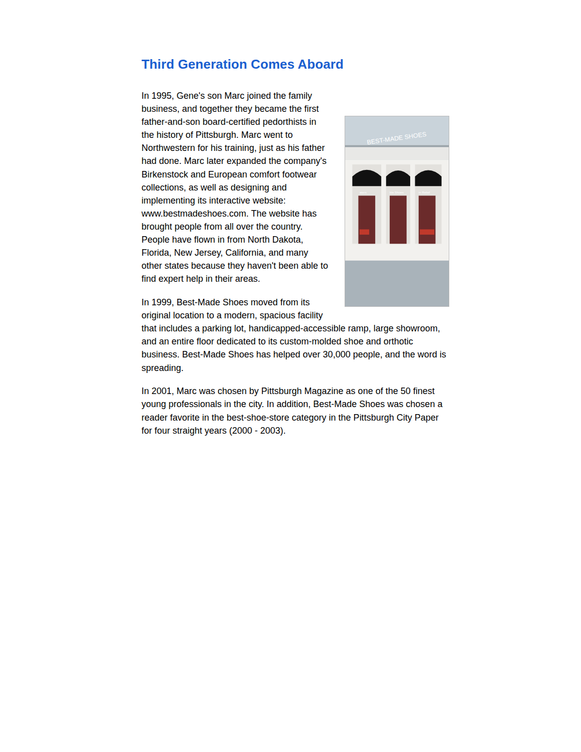Third Generation Comes Aboard
In 1995, Gene's son Marc joined the family business, and together they became the first father-and-son board-certified pedorthists in the history of Pittsburgh. Marc went to Northwestern for his training, just as his father had done. Marc later expanded the company's Birkenstock and European comfort footwear collections, as well as designing and implementing its interactive website: www.bestmadeshoes.com. The website has brought people from all over the country. People have flown in from North Dakota, Florida, New Jersey, California, and many other states because they haven't been able to find expert help in their areas.
In 1999, Best-Made Shoes moved from its original location to a modern, spacious facility that includes a parking lot, handicapped-accessible ramp, large showroom, and an entire floor dedicated to its custom-molded shoe and orthotic business. Best-Made Shoes has helped over 30,000 people, and the word is spreading.
In 2001, Marc was chosen by Pittsburgh Magazine as one of the 50 finest young professionals in the city. In addition, Best-Made Shoes was chosen a reader favorite in the best-shoe-store category in the Pittsburgh City Paper for four straight years (2000 - 2003).